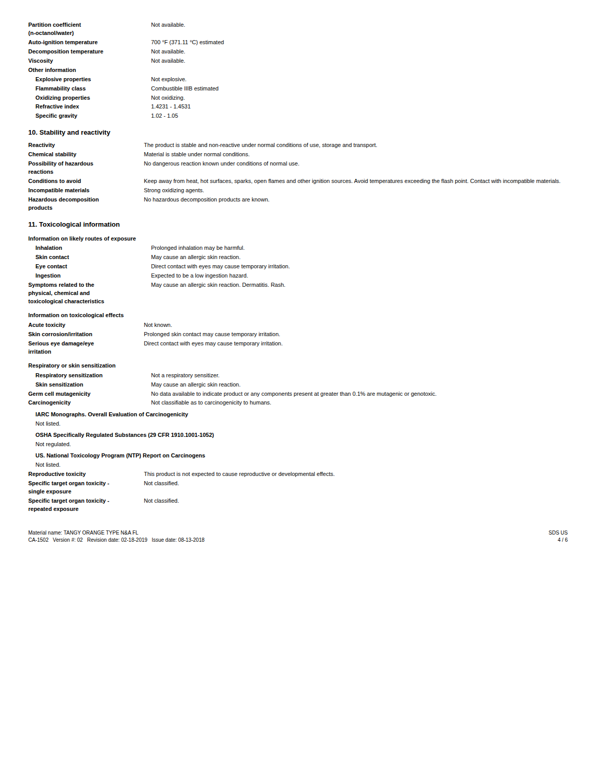| Partition coefficient (n-octanol/water) | Not available. |
| Auto-ignition temperature | 700 °F (371.11 °C) estimated |
| Decomposition temperature | Not available. |
| Viscosity | Not available. |
| Other information | |
| Explosive properties | Not explosive. |
| Flammability class | Combustible IIIB estimated |
| Oxidizing properties | Not oxidizing. |
| Refractive index | 1.4231 - 1.4531 |
| Specific gravity | 1.02 - 1.05 |
10. Stability and reactivity
| Reactivity | The product is stable and non-reactive under normal conditions of use, storage and transport. |
| Chemical stability | Material is stable under normal conditions. |
| Possibility of hazardous reactions | No dangerous reaction known under conditions of normal use. |
| Conditions to avoid | Keep away from heat, hot surfaces, sparks, open flames and other ignition sources. Avoid temperatures exceeding the flash point. Contact with incompatible materials. |
| Incompatible materials | Strong oxidizing agents. |
| Hazardous decomposition products | No hazardous decomposition products are known. |
11. Toxicological information
Information on likely routes of exposure
| Inhalation | Prolonged inhalation may be harmful. |
| Skin contact | May cause an allergic skin reaction. |
| Eye contact | Direct contact with eyes may cause temporary irritation. |
| Ingestion | Expected to be a low ingestion hazard. |
| Symptoms related to the physical, chemical and toxicological characteristics | May cause an allergic skin reaction. Dermatitis. Rash. |
Information on toxicological effects
| Acute toxicity | Not known. |
| Skin corrosion/irritation | Prolonged skin contact may cause temporary irritation. |
| Serious eye damage/eye irritation | Direct contact with eyes may cause temporary irritation. |
Respiratory or skin sensitization
| Respiratory sensitization | Not a respiratory sensitizer. |
| Skin sensitization | May cause an allergic skin reaction. |
| Germ cell mutagenicity | No data available to indicate product or any components present at greater than 0.1% are mutagenic or genotoxic. |
| Carcinogenicity | Not classifiable as to carcinogenicity to humans. |
IARC Monographs. Overall Evaluation of Carcinogenicity
Not listed.
OSHA Specifically Regulated Substances (29 CFR 1910.1001-1052)
Not regulated.
US. National Toxicology Program (NTP) Report on Carcinogens
Not listed.
| Reproductive toxicity | This product is not expected to cause reproductive or developmental effects. |
| Specific target organ toxicity - single exposure | Not classified. |
| Specific target organ toxicity - repeated exposure | Not classified. |
Material name: TANGY ORANGE TYPE N&A FL
SDS US
CA-1502 Version #: 02 Revision date: 02-18-2019 Issue date: 08-13-2018
4 / 6